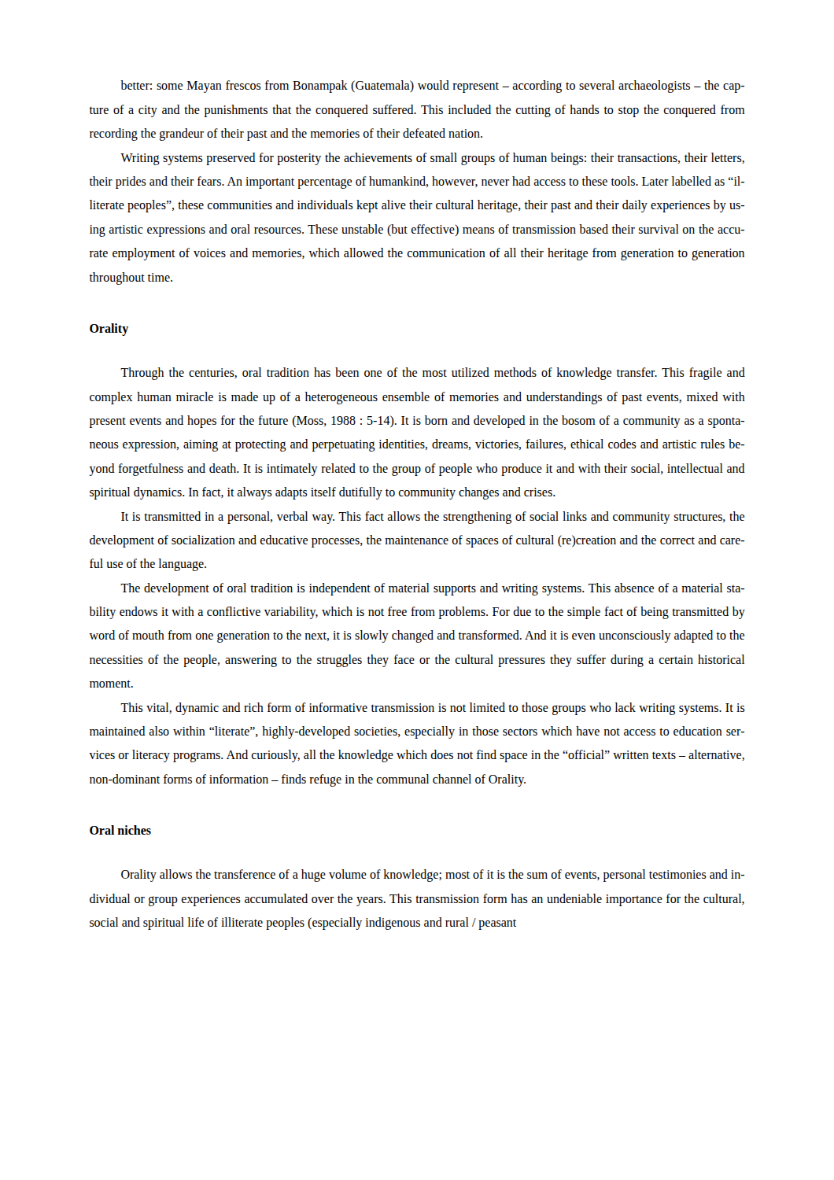better: some Mayan frescos from Bonampak (Guatemala) would represent – according to several archaeologists – the capture of a city and the punishments that the conquered suffered. This included the cutting of hands to stop the conquered from recording the grandeur of their past and the memories of their defeated nation.
Writing systems preserved for posterity the achievements of small groups of human beings: their transactions, their letters, their prides and their fears. An important percentage of humankind, however, never had access to these tools. Later labelled as “illiterate peoples”, these communities and individuals kept alive their cultural heritage, their past and their daily experiences by using artistic expressions and oral resources. These unstable (but effective) means of transmission based their survival on the accurate employment of voices and memories, which allowed the communication of all their heritage from generation to generation throughout time.
Orality
Through the centuries, oral tradition has been one of the most utilized methods of knowledge transfer. This fragile and complex human miracle is made up of a heterogeneous ensemble of memories and understandings of past events, mixed with present events and hopes for the future (Moss, 1988 : 5-14). It is born and developed in the bosom of a community as a spontaneous expression, aiming at protecting and perpetuating identities, dreams, victories, failures, ethical codes and artistic rules beyond forgetfulness and death. It is intimately related to the group of people who produce it and with their social, intellectual and spiritual dynamics. In fact, it always adapts itself dutifully to community changes and crises.
It is transmitted in a personal, verbal way. This fact allows the strengthening of social links and community structures, the development of socialization and educative processes, the maintenance of spaces of cultural (re)creation and the correct and careful use of the language.
The development of oral tradition is independent of material supports and writing systems. This absence of a material stability endows it with a conflictive variability, which is not free from problems. For due to the simple fact of being transmitted by word of mouth from one generation to the next, it is slowly changed and transformed. And it is even unconsciously adapted to the necessities of the people, answering to the struggles they face or the cultural pressures they suffer during a certain historical moment.
This vital, dynamic and rich form of informative transmission is not limited to those groups who lack writing systems. It is maintained also within “literate”, highly-developed societies, especially in those sectors which have not access to education services or literacy programs. And curiously, all the knowledge which does not find space in the “official” written texts – alternative, non-dominant forms of information – finds refuge in the communal channel of Orality.
Oral niches
Orality allows the transference of a huge volume of knowledge; most of it is the sum of events, personal testimonies and individual or group experiences accumulated over the years. This transmission form has an undeniable importance for the cultural, social and spiritual life of illiterate peoples (especially indigenous and rural / peasant